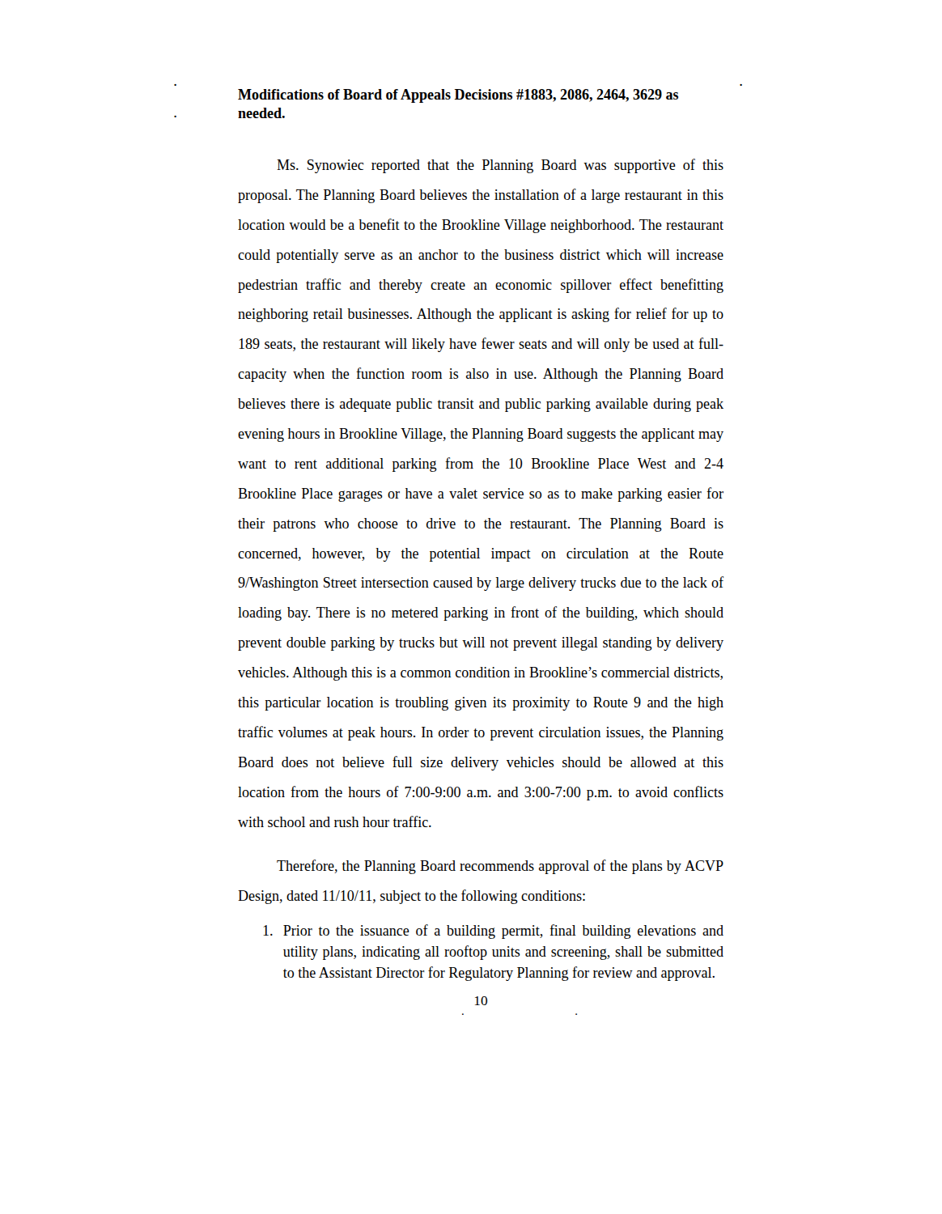. . .
Modifications of Board of Appeals Decisions #1883, 2086, 2464, 3629 as needed.
Ms. Synowiec reported that the Planning Board was supportive of this proposal. The Planning Board believes the installation of a large restaurant in this location would be a benefit to the Brookline Village neighborhood. The restaurant could potentially serve as an anchor to the business district which will increase pedestrian traffic and thereby create an economic spillover effect benefitting neighboring retail businesses. Although the applicant is asking for relief for up to 189 seats, the restaurant will likely have fewer seats and will only be used at full-capacity when the function room is also in use. Although the Planning Board believes there is adequate public transit and public parking available during peak evening hours in Brookline Village, the Planning Board suggests the applicant may want to rent additional parking from the 10 Brookline Place West and 2-4 Brookline Place garages or have a valet service so as to make parking easier for their patrons who choose to drive to the restaurant. The Planning Board is concerned, however, by the potential impact on circulation at the Route 9/Washington Street intersection caused by large delivery trucks due to the lack of loading bay. There is no metered parking in front of the building, which should prevent double parking by trucks but will not prevent illegal standing by delivery vehicles. Although this is a common condition in Brookline’s commercial districts, this particular location is troubling given its proximity to Route 9 and the high traffic volumes at peak hours. In order to prevent circulation issues, the Planning Board does not believe full size delivery vehicles should be allowed at this location from the hours of 7:00-9:00 a.m. and 3:00-7:00 p.m. to avoid conflicts with school and rush hour traffic.
Therefore, the Planning Board recommends approval of the plans by ACVP Design, dated 11/10/11, subject to the following conditions:
Prior to the issuance of a building permit, final building elevations and utility plans, indicating all rooftop units and screening, shall be submitted to the Assistant Director for Regulatory Planning for review and approval.
10..